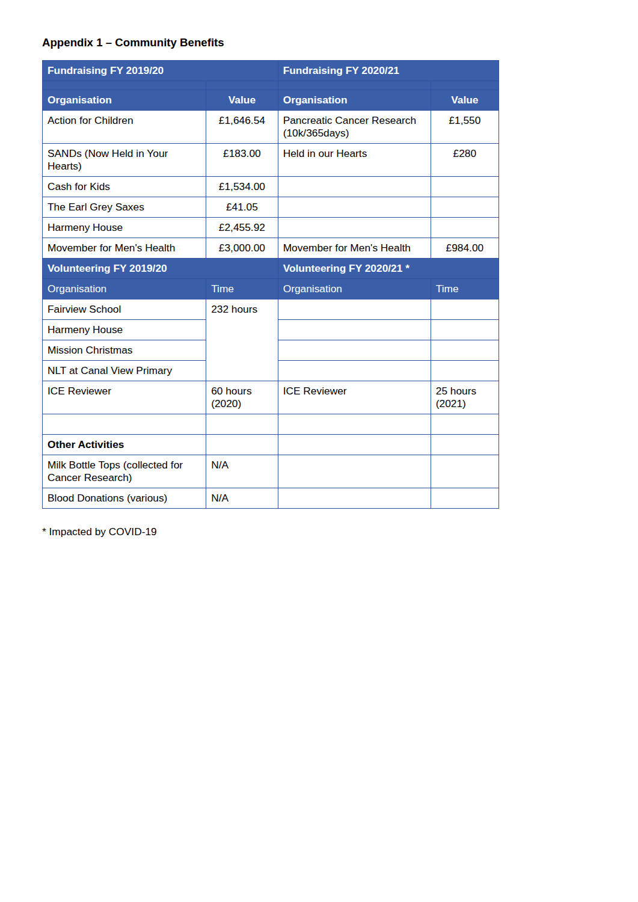Appendix 1 – Community Benefits
| Fundraising FY 2019/20 | Fundraising FY 2020/21 |
| Organisation | Value | Organisation | Value |
| Action for Children | £1,646.54 | Pancreatic Cancer Research (10k/365days) | £1,550 |
| SANDs (Now Held in Your Hearts) | £183.00 | Held in our Hearts | £280 |
| Cash for Kids | £1,534.00 | | |
| The Earl Grey Saxes | £41.05 | | |
| Harmeny House | £2,455.92 | | |
| Movember for Men's Health | £3,000.00 | Movember for Men's Health | £984.00 |
| Volunteering FY 2019/20 | Volunteering FY 2020/21 * |
| Organisation | Time | Organisation | Time |
| Fairview School | 232 hours | | |
| Harmeny House | | |
| Mission Christmas | | |
| NLT at Canal View Primary | | |
| ICE Reviewer | 60 hours (2020) | ICE Reviewer | 25 hours (2021) |
| Other Activities | | | |
| Milk Bottle Tops (collected for Cancer Research) | N/A | | |
| Blood Donations (various) | N/A | | |
* Impacted by COVID-19